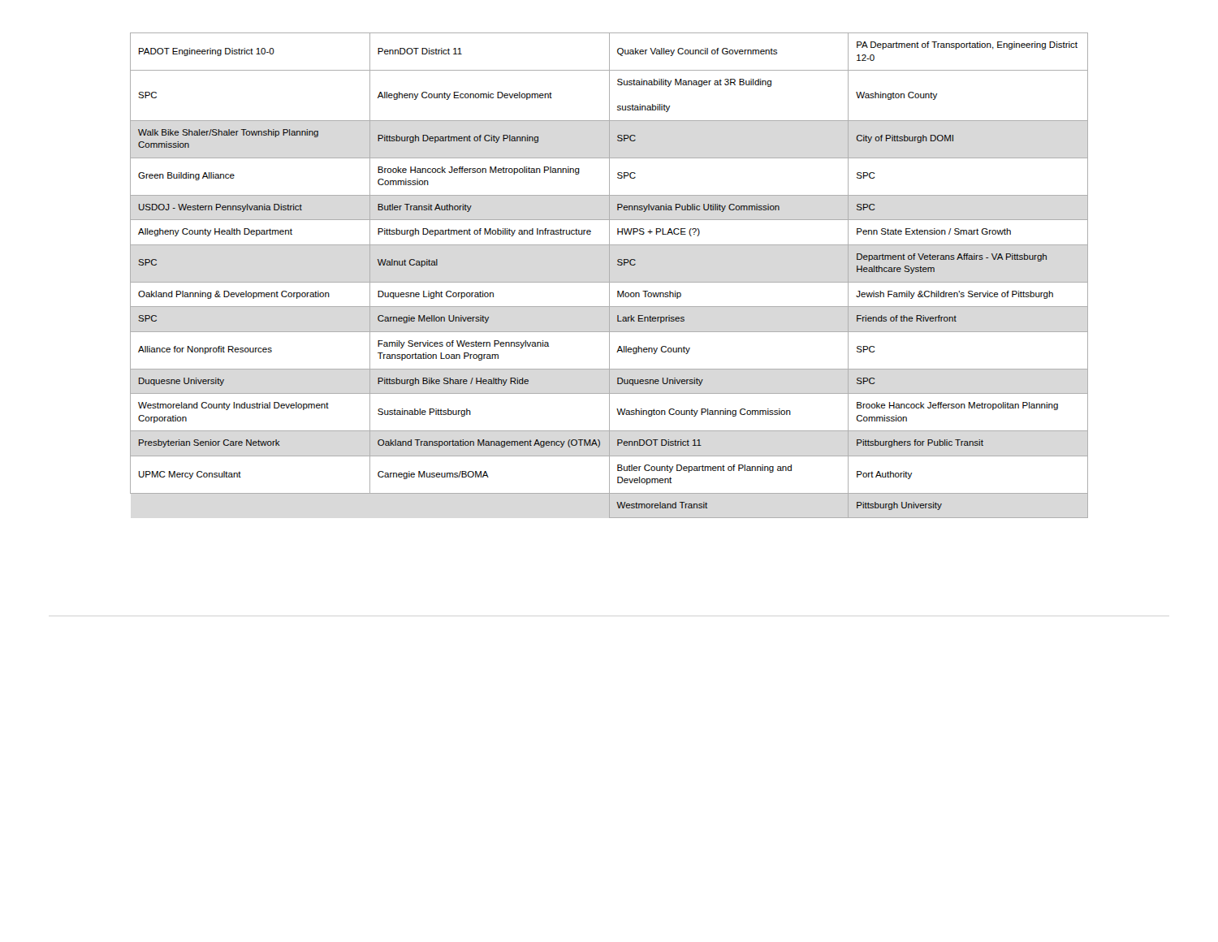| PADOT Engineering District 10-0 | PennDOT District 11 | Quaker Valley Council of Governments | PA Department of Transportation, Engineering District 12-0 |
| SPC | Allegheny County Economic Development | Sustainability Manager at 3R Building sustainability | Washington County |
| Walk Bike Shaler/Shaler Township Planning Commission | Pittsburgh Department of City Planning | SPC | City of Pittsburgh DOMI |
| Green Building Alliance | Brooke Hancock Jefferson Metropolitan Planning Commission | SPC | SPC |
| USDOJ - Western Pennsylvania District | Butler Transit Authority | Pennsylvania Public Utility Commission | SPC |
| Allegheny County Health Department | Pittsburgh Department of Mobility and Infrastructure | HWPS + PLACE (?) | Penn State Extension / Smart Growth |
| SPC | Walnut Capital | SPC | Department of Veterans Affairs - VA Pittsburgh Healthcare System |
| Oakland Planning & Development Corporation | Duquesne Light Corporation | Moon Township | Jewish Family &Children's Service of Pittsburgh |
| SPC | Carnegie Mellon University | Lark Enterprises | Friends of the Riverfront |
| Alliance for Nonprofit Resources | Family Services of Western Pennsylvania Transportation Loan Program | Allegheny County | SPC |
| Duquesne University | Pittsburgh Bike Share / Healthy Ride | Duquesne University | SPC |
| Westmoreland County Industrial Development Corporation | Sustainable Pittsburgh | Washington County Planning Commission | Brooke Hancock Jefferson Metropolitan Planning Commission |
| Presbyterian Senior Care Network | Oakland Transportation Management Agency (OTMA) | PennDOT District 11 | Pittsburghers for Public Transit |
| UPMC Mercy Consultant | Carnegie Museums/BOMA | Butler County Department of Planning and Development | Port Authority |
| | | Westmoreland Transit | Pittsburgh University |